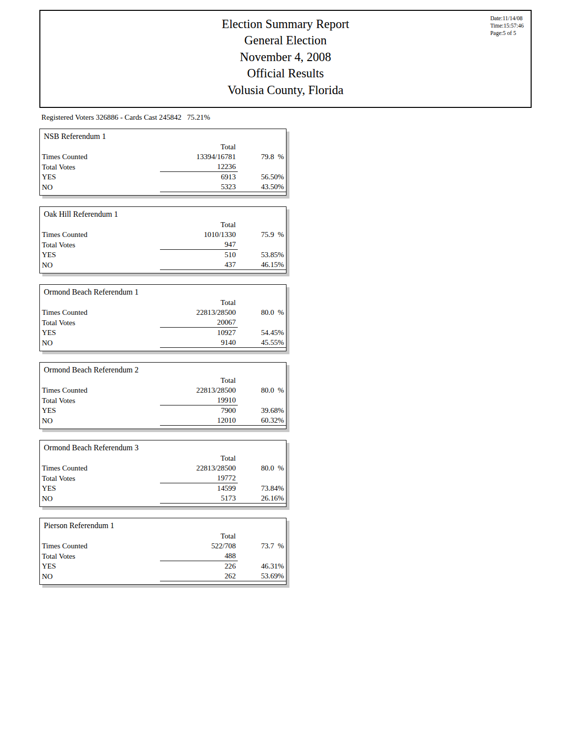Date:11/14/08
Time:15:57:46
Page:5 of 5
Election Summary Report
General Election
November 4, 2008
Official Results
Volusia County, Florida
Registered Voters 326886 - Cards Cast 245842 75.21%
NSB Referendum 1
| | Total | |
| Times Counted | 13394/16781 | 79.8 % |
| Total Votes | 12236 | |
| YES | 6913 | 56.50% |
| NO | 5323 | 43.50% |
Oak Hill Referendum 1
| | Total | |
| Times Counted | 1010/1330 | 75.9 % |
| Total Votes | 947 | |
| YES | 510 | 53.85% |
| NO | 437 | 46.15% |
Ormond Beach Referendum 1
| | Total | |
| Times Counted | 22813/28500 | 80.0 % |
| Total Votes | 20067 | |
| YES | 10927 | 54.45% |
| NO | 9140 | 45.55% |
Ormond Beach Referendum 2
| | Total | |
| Times Counted | 22813/28500 | 80.0 % |
| Total Votes | 19910 | |
| YES | 7900 | 39.68% |
| NO | 12010 | 60.32% |
Ormond Beach Referendum 3
| | Total | |
| Times Counted | 22813/28500 | 80.0 % |
| Total Votes | 19772 | |
| YES | 14599 | 73.84% |
| NO | 5173 | 26.16% |
Pierson Referendum 1
| | Total | |
| Times Counted | 522/708 | 73.7 % |
| Total Votes | 488 | |
| YES | 226 | 46.31% |
| NO | 262 | 53.69% |